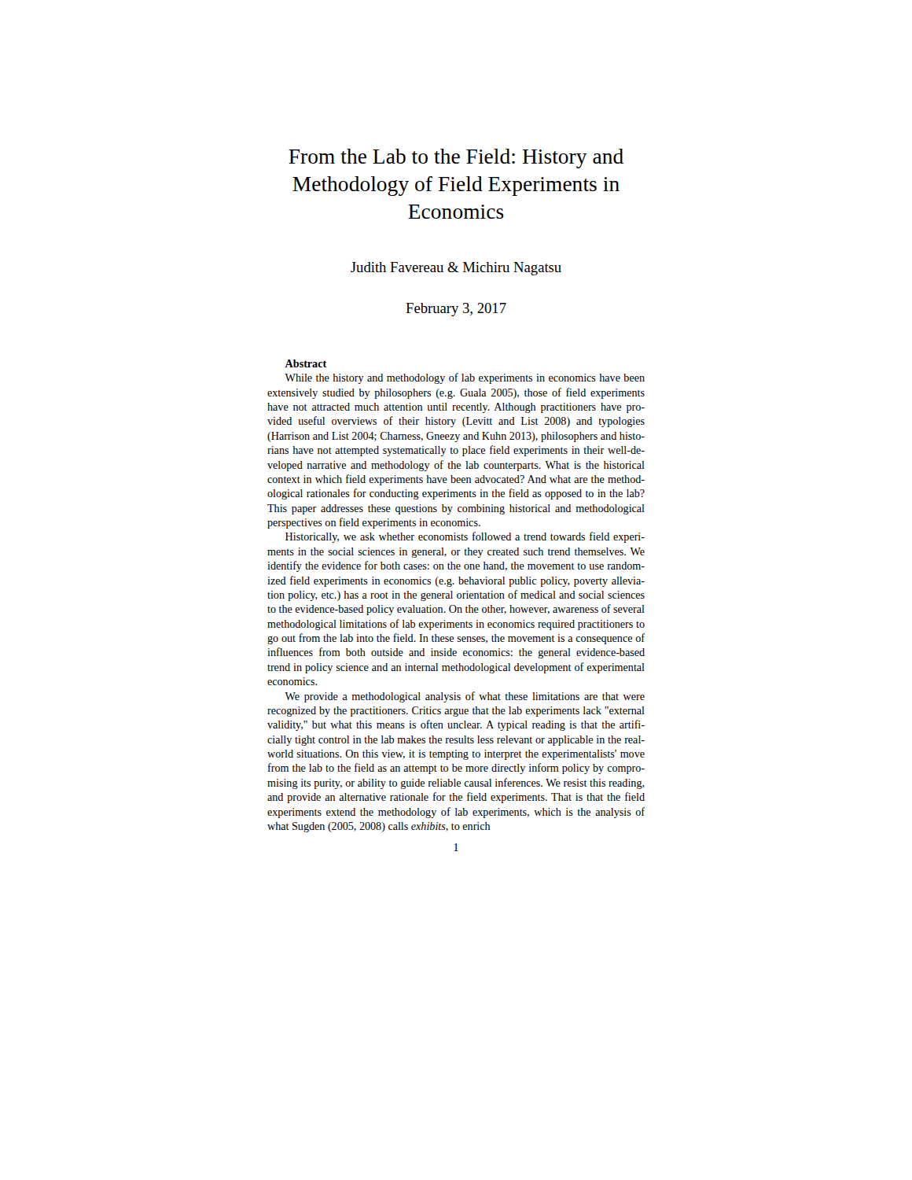From the Lab to the Field: History and
Methodology of Field Experiments in Economics
Judith Favereau & Michiru Nagatsu
February 3, 2017
Abstract
While the history and methodology of lab experiments in economics have been extensively studied by philosophers (e.g. Guala 2005), those of field experiments have not attracted much attention until recently. Although practitioners have provided useful overviews of their history (Levitt and List 2008) and typologies (Harrison and List 2004; Charness, Gneezy and Kuhn 2013), philosophers and historians have not attempted systematically to place field experiments in their well-developed narrative and methodology of the lab counterparts. What is the historical context in which field experiments have been advocated? And what are the methodological rationales for conducting experiments in the field as opposed to in the lab? This paper addresses these questions by combining historical and methodological perspectives on field experiments in economics.
Historically, we ask whether economists followed a trend towards field experiments in the social sciences in general, or they created such trend themselves. We identify the evidence for both cases: on the one hand, the movement to use randomized field experiments in economics (e.g. behavioral public policy, poverty alleviation policy, etc.) has a root in the general orientation of medical and social sciences to the evidence-based policy evaluation. On the other, however, awareness of several methodological limitations of lab experiments in economics required practitioners to go out from the lab into the field. In these senses, the movement is a consequence of influences from both outside and inside economics: the general evidence-based trend in policy science and an internal methodological development of experimental economics.
We provide a methodological analysis of what these limitations are that were recognized by the practitioners. Critics argue that the lab experiments lack "external validity," but what this means is often unclear. A typical reading is that the artificially tight control in the lab makes the results less relevant or applicable in the real-world situations. On this view, it is tempting to interpret the experimentalists' move from the lab to the field as an attempt to be more directly inform policy by compromising its purity, or ability to guide reliable causal inferences. We resist this reading, and provide an alternative rationale for the field experiments. That is that the field experiments extend the methodology of lab experiments, which is the analysis of what Sugden (2005, 2008) calls exhibits, to enrich
1